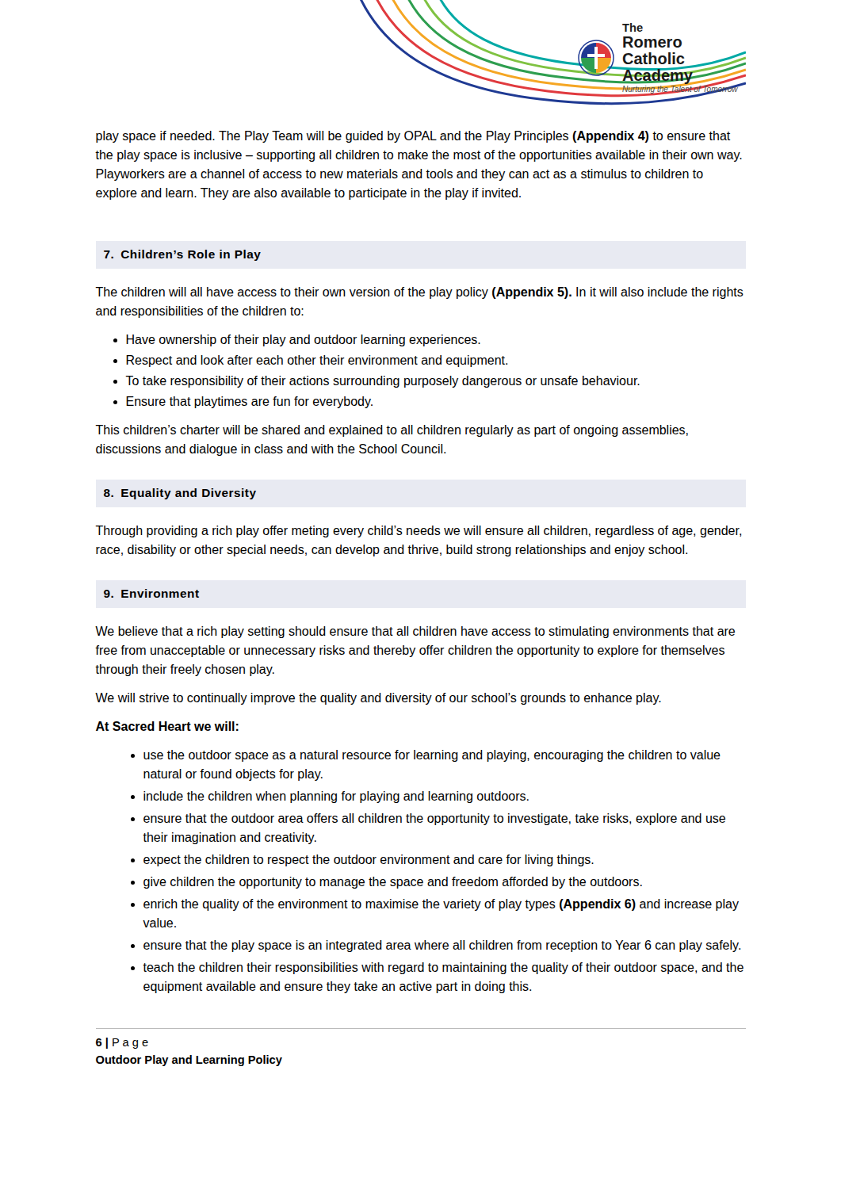The Romero Catholic Academy Nurturing the Talent of Tomorrow
play space if needed. The Play Team will be guided by OPAL and the Play Principles (Appendix 4) to ensure that the play space is inclusive – supporting all children to make the most of the opportunities available in their own way. Playworkers are a channel of access to new materials and tools and they can act as a stimulus to children to explore and learn. They are also available to participate in the play if invited.
7. Children’s Role in Play
The children will all have access to their own version of the play policy (Appendix 5). In it will also include the rights and responsibilities of the children to:
Have ownership of their play and outdoor learning experiences.
Respect and look after each other their environment and equipment.
To take responsibility of their actions surrounding purposely dangerous or unsafe behaviour.
Ensure that playtimes are fun for everybody.
This children’s charter will be shared and explained to all children regularly as part of ongoing assemblies, discussions and dialogue in class and with the School Council.
8. Equality and Diversity
Through providing a rich play offer meting every child’s needs we will ensure all children, regardless of age, gender, race, disability or other special needs, can develop and thrive, build strong relationships and enjoy school.
9. Environment
We believe that a rich play setting should ensure that all children have access to stimulating environments that are free from unacceptable or unnecessary risks and thereby offer children the opportunity to explore for themselves through their freely chosen play.
We will strive to continually improve the quality and diversity of our school’s grounds to enhance play.
At Sacred Heart we will:
use the outdoor space as a natural resource for learning and playing, encouraging the children to value natural or found objects for play.
include the children when planning for playing and learning outdoors.
ensure that the outdoor area offers all children the opportunity to investigate, take risks, explore and use their imagination and creativity.
expect the children to respect the outdoor environment and care for living things.
give children the opportunity to manage the space and freedom afforded by the outdoors.
enrich the quality of the environment to maximise the variety of play types (Appendix 6) and increase play value.
ensure that the play space is an integrated area where all children from reception to Year 6 can play safely.
teach the children their responsibilities with regard to maintaining the quality of their outdoor space, and the equipment available and ensure they take an active part in doing this.
6 | P a g e Outdoor Play and Learning Policy